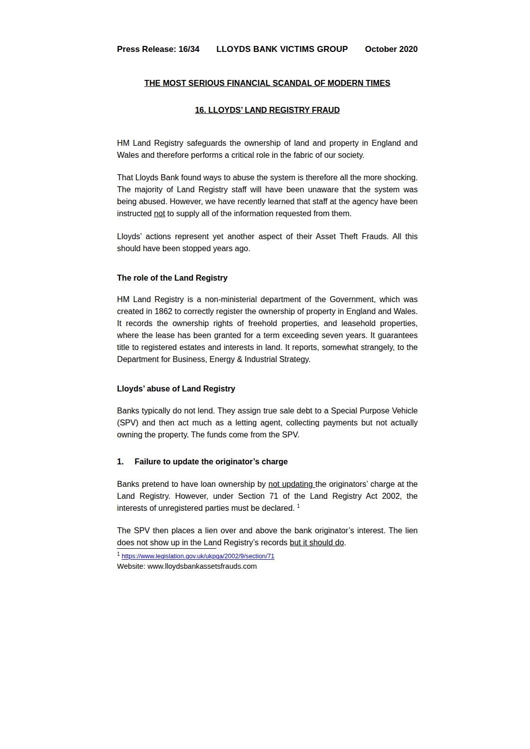Press Release: 16/34 LLOYDS BANK VICTIMS GROUP October 2020
THE MOST SERIOUS FINANCIAL SCANDAL OF MODERN TIMES
16. LLOYDS’ LAND REGISTRY FRAUD
HM Land Registry safeguards the ownership of land and property in England and Wales and therefore performs a critical role in the fabric of our society.
That Lloyds Bank found ways to abuse the system is therefore all the more shocking. The majority of Land Registry staff will have been unaware that the system was being abused. However, we have recently learned that staff at the agency have been instructed not to supply all of the information requested from them.
Lloyds’ actions represent yet another aspect of their Asset Theft Frauds. All this should have been stopped years ago.
The role of the Land Registry
HM Land Registry is a non-ministerial department of the Government, which was created in 1862 to correctly register the ownership of property in England and Wales. It records the ownership rights of freehold properties, and leasehold properties, where the lease has been granted for a term exceeding seven years. It guarantees title to registered estates and interests in land. It reports, somewhat strangely, to the Department for Business, Energy & Industrial Strategy.
Lloyds’ abuse of Land Registry
Banks typically do not lend. They assign true sale debt to a Special Purpose Vehicle (SPV) and then act much as a letting agent, collecting payments but not actually owning the property. The funds come from the SPV.
1. Failure to update the originator’s charge
Banks pretend to have loan ownership by not updating the originators’ charge at the Land Registry. However, under Section 71 of the Land Registry Act 2002, the interests of unregistered parties must be declared. 1
The SPV then places a lien over and above the bank originator’s interest. The lien does not show up in the Land Registry’s records but it should do.
1 https://www.legislation.gov.uk/ukpga/2002/9/section/71
Website: www.lloydsbankassetsfrauds.com